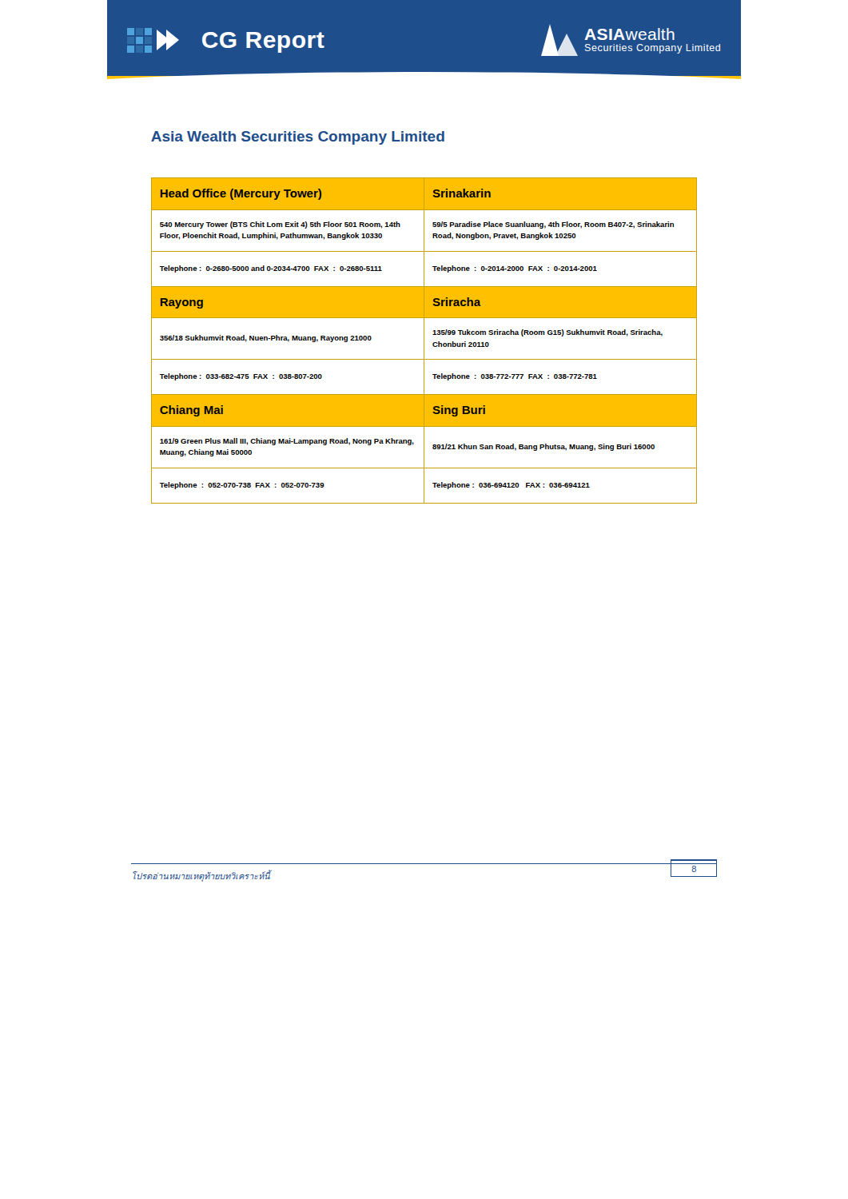CG Report
ASIAwealth
Securities Company Limited
Asia Wealth Securities Company Limited
| Head Office (Mercury Tower) | Srinakarin |
| 540 Mercury Tower (BTS Chit Lom Exit 4) 5th Floor 501 Room, 14th Floor, Ploenchit Road, Lumphini, Pathumwan, Bangkok 10330 | 59/5 Paradise Place Suanluang, 4th Floor, Room B407-2, Srinakarin Road, Nongbon, Pravet, Bangkok 10250 |
| Telephone : 0-2680-5000 and 0-2034-4700 FAX : 0-2680-5111 | Telephone : 0-2014-2000 FAX : 0-2014-2001 |
| Rayong | Sriracha |
| 356/18 Sukhumvit Road, Nuen-Phra, Muang, Rayong 21000 | 135/99 Tukcom Sriracha (Room G15) Sukhumvit Road, Sriracha, Chonburi 20110 |
| Telephone : 033-682-475 FAX : 038-807-200 | Telephone : 038-772-777 FAX : 038-772-781 |
| Chiang Mai | Sing Buri |
| 161/9 Green Plus Mall III, Chiang Mai-Lampang Road, Nong Pa Khrang, Muang, Chiang Mai 50000 | 891/21 Khun San Road, Bang Phutsa, Muang, Sing Buri 16000 |
| Telephone : 052-070-738 FAX : 052-070-739 | Telephone : 036-694120 FAX : 036-694121 |
8
โปรดอ่านหมายเหตุท้ายบทวิเคราะห์นี้